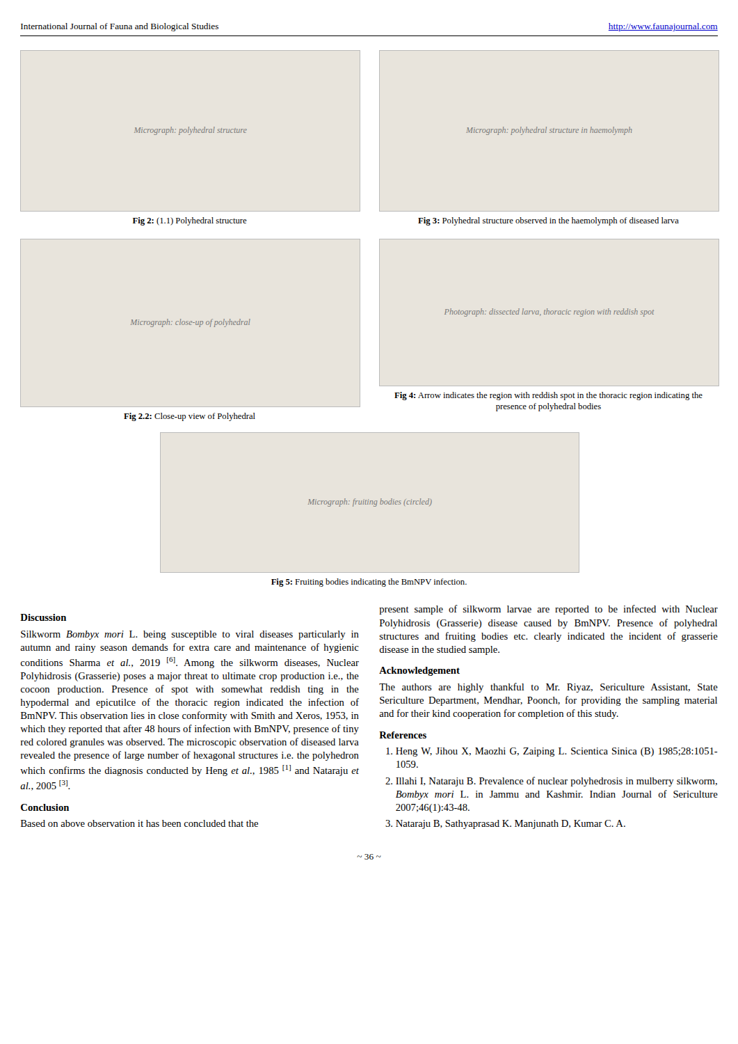International Journal of Fauna and Biological Studies http://www.faunajournal.com
Micrograph: polyhedral structure
Fig 2: (1.1) Polyhedral structure
Micrograph: close-up of polyhedral
Fig 2.2: Close-up view of Polyhedral
Micrograph: polyhedral structure in haemolymph
Fig 3: Polyhedral structure observed in the haemolymph of diseased larva
Photograph: dissected larva, thoracic region with reddish spot
Fig 4: Arrow indicates the region with reddish spot in the thoracic region indicating the presence of polyhedral bodies
Micrograph: fruiting bodies (circled)
Fig 5: Fruiting bodies indicating the BmNPV infection.
Discussion
Silkworm Bombyx mori L. being susceptible to viral diseases particularly in autumn and rainy season demands for extra care and maintenance of hygienic conditions Sharma et al., 2019 [6]. Among the silkworm diseases, Nuclear Polyhidrosis (Grasserie) poses a major threat to ultimate crop production i.e., the cocoon production. Presence of spot with somewhat reddish ting in the hypodermal and epicutilce of the thoracic region indicated the infection of BmNPV. This observation lies in close conformity with Smith and Xeros, 1953, in which they reported that after 48 hours of infection with BmNPV, presence of tiny red colored granules was observed. The microscopic observation of diseased larva revealed the presence of large number of hexagonal structures i.e. the polyhedron which confirms the diagnosis conducted by Heng et al., 1985 [1] and Nataraju et al., 2005 [3].
Conclusion
Based on above observation it has been concluded that the
present sample of silkworm larvae are reported to be infected with Nuclear Polyhidrosis (Grasserie) disease caused by BmNPV. Presence of polyhedral structures and fruiting bodies etc. clearly indicated the incident of grasserie disease in the studied sample.
Acknowledgement
The authors are highly thankful to Mr. Riyaz, Sericulture Assistant, State Sericulture Department, Mendhar, Poonch, for providing the sampling material and for their kind cooperation for completion of this study.
References
Heng W, Jihou X, Maozhi G, Zaiping L. Scientica Sinica (B) 1985;28:1051-1059.
Illahi I, Nataraju B. Prevalence of nuclear polyhedrosis in mulberry silkworm, Bombyx mori L. in Jammu and Kashmir. Indian Journal of Sericulture 2007;46(1):43-48.
Nataraju B, Sathyaprasad K. Manjunath D, Kumar C. A.
~ 36 ~